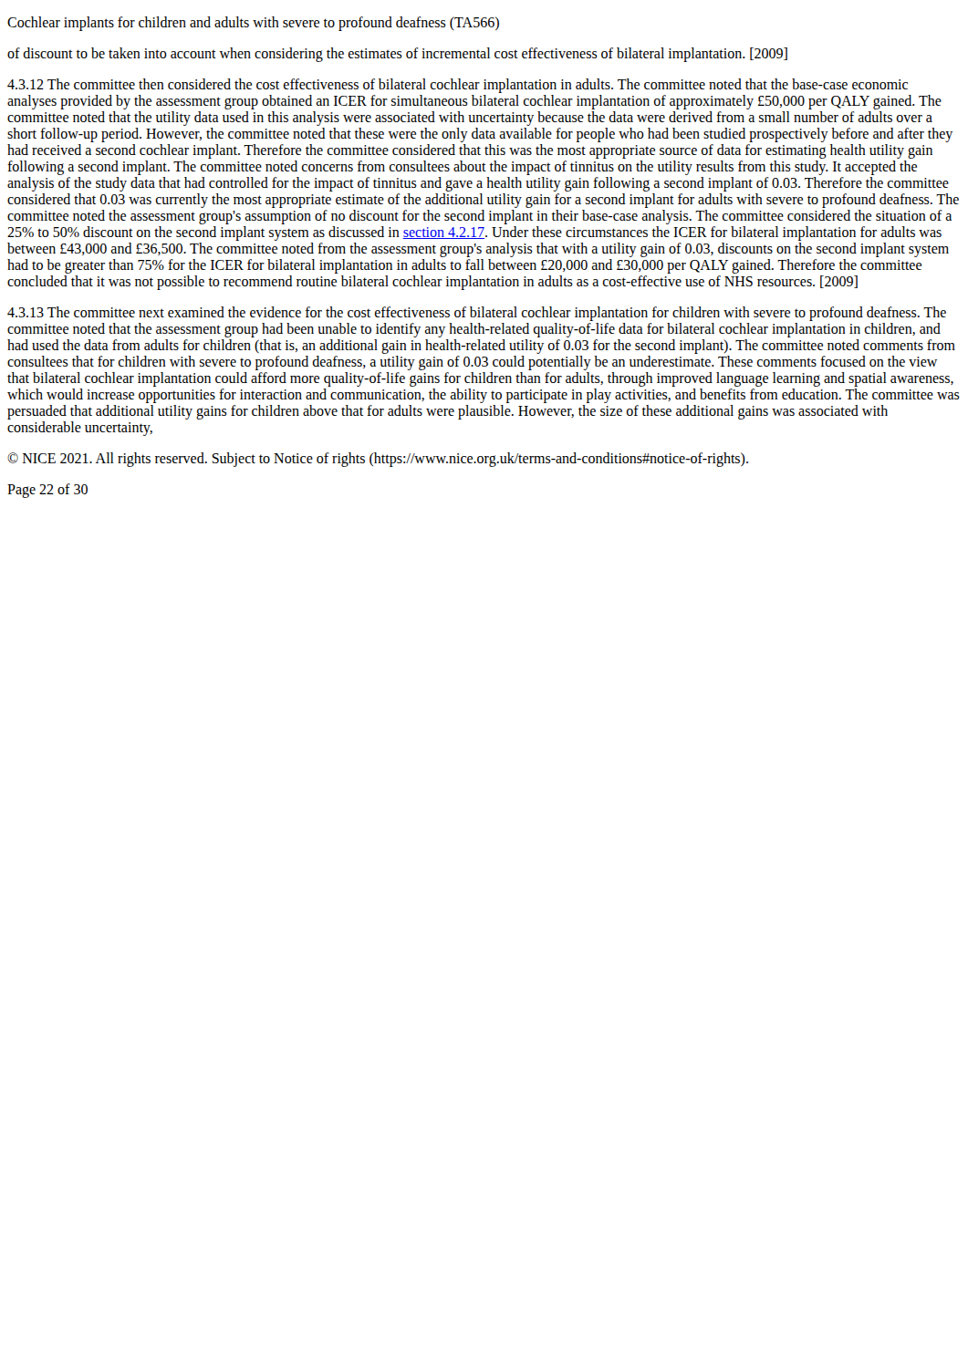Cochlear implants for children and adults with severe to profound deafness (TA566)
of discount to be taken into account when considering the estimates of incremental cost effectiveness of bilateral implantation. [2009]
4.3.12 The committee then considered the cost effectiveness of bilateral cochlear implantation in adults. The committee noted that the base-case economic analyses provided by the assessment group obtained an ICER for simultaneous bilateral cochlear implantation of approximately £50,000 per QALY gained. The committee noted that the utility data used in this analysis were associated with uncertainty because the data were derived from a small number of adults over a short follow-up period. However, the committee noted that these were the only data available for people who had been studied prospectively before and after they had received a second cochlear implant. Therefore the committee considered that this was the most appropriate source of data for estimating health utility gain following a second implant. The committee noted concerns from consultees about the impact of tinnitus on the utility results from this study. It accepted the analysis of the study data that had controlled for the impact of tinnitus and gave a health utility gain following a second implant of 0.03. Therefore the committee considered that 0.03 was currently the most appropriate estimate of the additional utility gain for a second implant for adults with severe to profound deafness. The committee noted the assessment group's assumption of no discount for the second implant in their base-case analysis. The committee considered the situation of a 25% to 50% discount on the second implant system as discussed in section 4.2.17. Under these circumstances the ICER for bilateral implantation for adults was between £43,000 and £36,500. The committee noted from the assessment group's analysis that with a utility gain of 0.03, discounts on the second implant system had to be greater than 75% for the ICER for bilateral implantation in adults to fall between £20,000 and £30,000 per QALY gained. Therefore the committee concluded that it was not possible to recommend routine bilateral cochlear implantation in adults as a cost-effective use of NHS resources. [2009]
4.3.13 The committee next examined the evidence for the cost effectiveness of bilateral cochlear implantation for children with severe to profound deafness. The committee noted that the assessment group had been unable to identify any health-related quality-of-life data for bilateral cochlear implantation in children, and had used the data from adults for children (that is, an additional gain in health-related utility of 0.03 for the second implant). The committee noted comments from consultees that for children with severe to profound deafness, a utility gain of 0.03 could potentially be an underestimate. These comments focused on the view that bilateral cochlear implantation could afford more quality-of-life gains for children than for adults, through improved language learning and spatial awareness, which would increase opportunities for interaction and communication, the ability to participate in play activities, and benefits from education. The committee was persuaded that additional utility gains for children above that for adults were plausible. However, the size of these additional gains was associated with considerable uncertainty,
© NICE 2021. All rights reserved. Subject to Notice of rights (https://www.nice.org.uk/terms-and-conditions#notice-of-rights).
Page 22 of 30